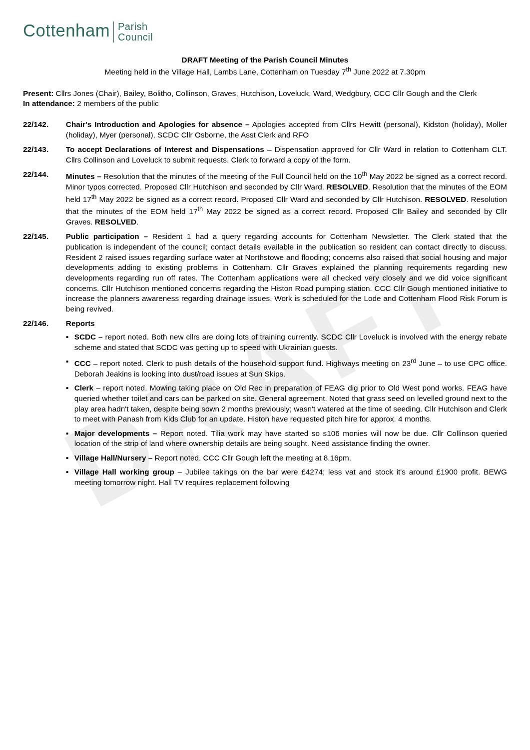DRAFT
Cottenham Parish
Council
DRAFT Meeting of the Parish Council Minutes
Meeting held in the Village Hall, Lambs Lane, Cottenham on Tuesday 7th June 2022 at 7.30pm
Present: Cllrs Jones (Chair), Bailey, Bolitho, Collinson, Graves, Hutchison, Loveluck, Ward, Wedgbury, CCC Cllr Gough and the Clerk
In attendance: 2 members of the public
22/142.
Chair's Introduction and Apologies for absence – Apologies accepted from Cllrs Hewitt (personal), Kidston (holiday), Moller (holiday), Myer (personal), SCDC Cllr Osborne, the Asst Clerk and RFO
22/143.
To accept Declarations of Interest and Dispensations – Dispensation approved for Cllr Ward in relation to Cottenham CLT. Cllrs Collinson and Loveluck to submit requests. Clerk to forward a copy of the form.
22/144.
Minutes – Resolution that the minutes of the meeting of the Full Council held on the 10th May 2022 be signed as a correct record. Minor typos corrected. Proposed Cllr Hutchison and seconded by Cllr Ward. RESOLVED. Resolution that the minutes of the EOM held 17th May 2022 be signed as a correct record. Proposed Cllr Ward and seconded by Cllr Hutchison. RESOLVED. Resolution that the minutes of the EOM held 17th May 2022 be signed as a correct record. Proposed Cllr Bailey and seconded by Cllr Graves. RESOLVED.
22/145.
Public participation – Resident 1 had a query regarding accounts for Cottenham Newsletter. The Clerk stated that the publication is independent of the council; contact details available in the publication so resident can contact directly to discuss. Resident 2 raised issues regarding surface water at Northstowe and flooding; concerns also raised that social housing and major developments adding to existing problems in Cottenham. Cllr Graves explained the planning requirements regarding new developments regarding run off rates. The Cottenham applications were all checked very closely and we did voice significant concerns. Cllr Hutchison mentioned concerns regarding the Histon Road pumping station. CCC Cllr Gough mentioned initiative to increase the planners awareness regarding drainage issues. Work is scheduled for the Lode and Cottenham Flood Risk Forum is being revived.
22/146. Reports
SCDC – report noted. Both new cllrs are doing lots of training currently. SCDC Cllr Loveluck is involved with the energy rebate scheme and stated that SCDC was getting up to speed with Ukrainian guests.
CCC – report noted. Clerk to push details of the household support fund. Highways meeting on 23rd June – to use CPC office. Deborah Jeakins is looking into dust/road issues at Sun Skips.
Clerk – report noted. Mowing taking place on Old Rec in preparation of FEAG dig prior to Old West pond works. FEAG have queried whether toilet and cars can be parked on site. General agreement. Noted that grass seed on levelled ground next to the play area hadn't taken, despite being sown 2 months previously; wasn't watered at the time of seeding. Cllr Hutchison and Clerk to meet with Panash from Kids Club for an update. Histon have requested pitch hire for approx. 4 months.
Major developments – Report noted. Tilia work may have started so s106 monies will now be due. Cllr Collinson queried location of the strip of land where ownership details are being sought. Need assistance finding the owner.
Village Hall/Nursery – Report noted. CCC Cllr Gough left the meeting at 8.16pm.
Village Hall working group – Jubilee takings on the bar were £4274; less vat and stock it's around £1900 profit. BEWG meeting tomorrow night. Hall TV requires replacement following